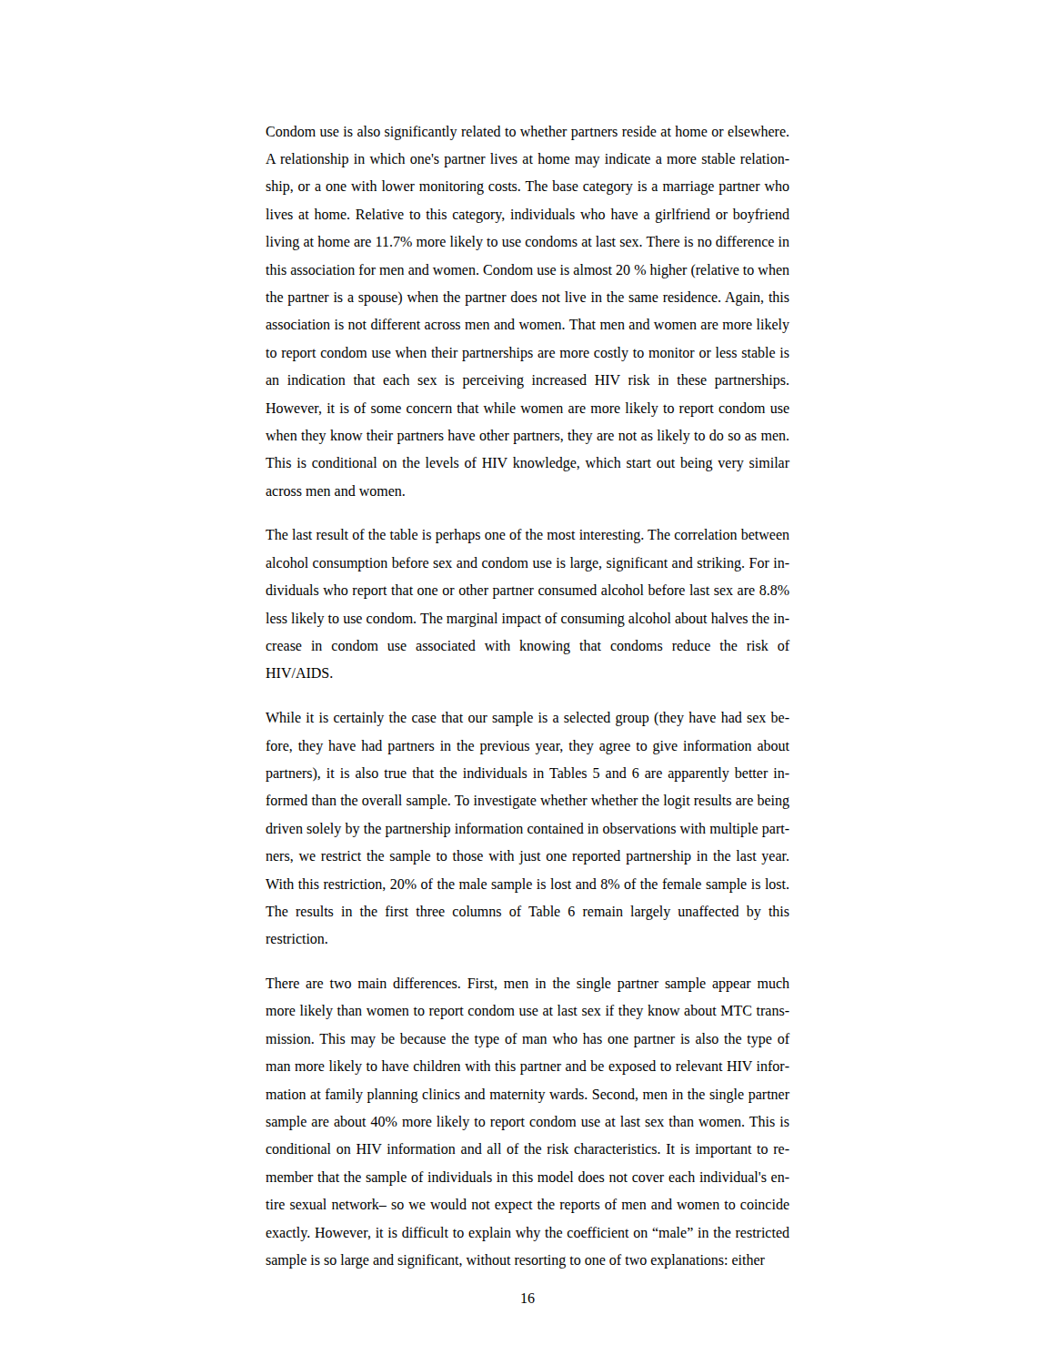Condom use is also significantly related to whether partners reside at home or elsewhere. A relationship in which one's partner lives at home may indicate a more stable relationship, or a one with lower monitoring costs. The base category is a marriage partner who lives at home. Relative to this category, individuals who have a girlfriend or boyfriend living at home are 11.7% more likely to use condoms at last sex. There is no difference in this association for men and women. Condom use is almost 20 % higher (relative to when the partner is a spouse) when the partner does not live in the same residence. Again, this association is not different across men and women. That men and women are more likely to report condom use when their partnerships are more costly to monitor or less stable is an indication that each sex is perceiving increased HIV risk in these partnerships. However, it is of some concern that while women are more likely to report condom use when they know their partners have other partners, they are not as likely to do so as men. This is conditional on the levels of HIV knowledge, which start out being very similar across men and women.
The last result of the table is perhaps one of the most interesting. The correlation between alcohol consumption before sex and condom use is large, significant and striking. For individuals who report that one or other partner consumed alcohol before last sex are 8.8% less likely to use condom. The marginal impact of consuming alcohol about halves the increase in condom use associated with knowing that condoms reduce the risk of HIV/AIDS.
While it is certainly the case that our sample is a selected group (they have had sex before, they have had partners in the previous year, they agree to give information about partners), it is also true that the individuals in Tables 5 and 6 are apparently better informed than the overall sample. To investigate whether whether the logit results are being driven solely by the partnership information contained in observations with multiple partners, we restrict the sample to those with just one reported partnership in the last year. With this restriction, 20% of the male sample is lost and 8% of the female sample is lost. The results in the first three columns of Table 6 remain largely unaffected by this restriction.
There are two main differences. First, men in the single partner sample appear much more likely than women to report condom use at last sex if they know about MTC transmission. This may be because the type of man who has one partner is also the type of man more likely to have children with this partner and be exposed to relevant HIV information at family planning clinics and maternity wards. Second, men in the single partner sample are about 40% more likely to report condom use at last sex than women. This is conditional on HIV information and all of the risk characteristics. It is important to remember that the sample of individuals in this model does not cover each individual's entire sexual network– so we would not expect the reports of men and women to coincide exactly. However, it is difficult to explain why the coefficient on “male” in the restricted sample is so large and significant, without resorting to one of two explanations: either
16